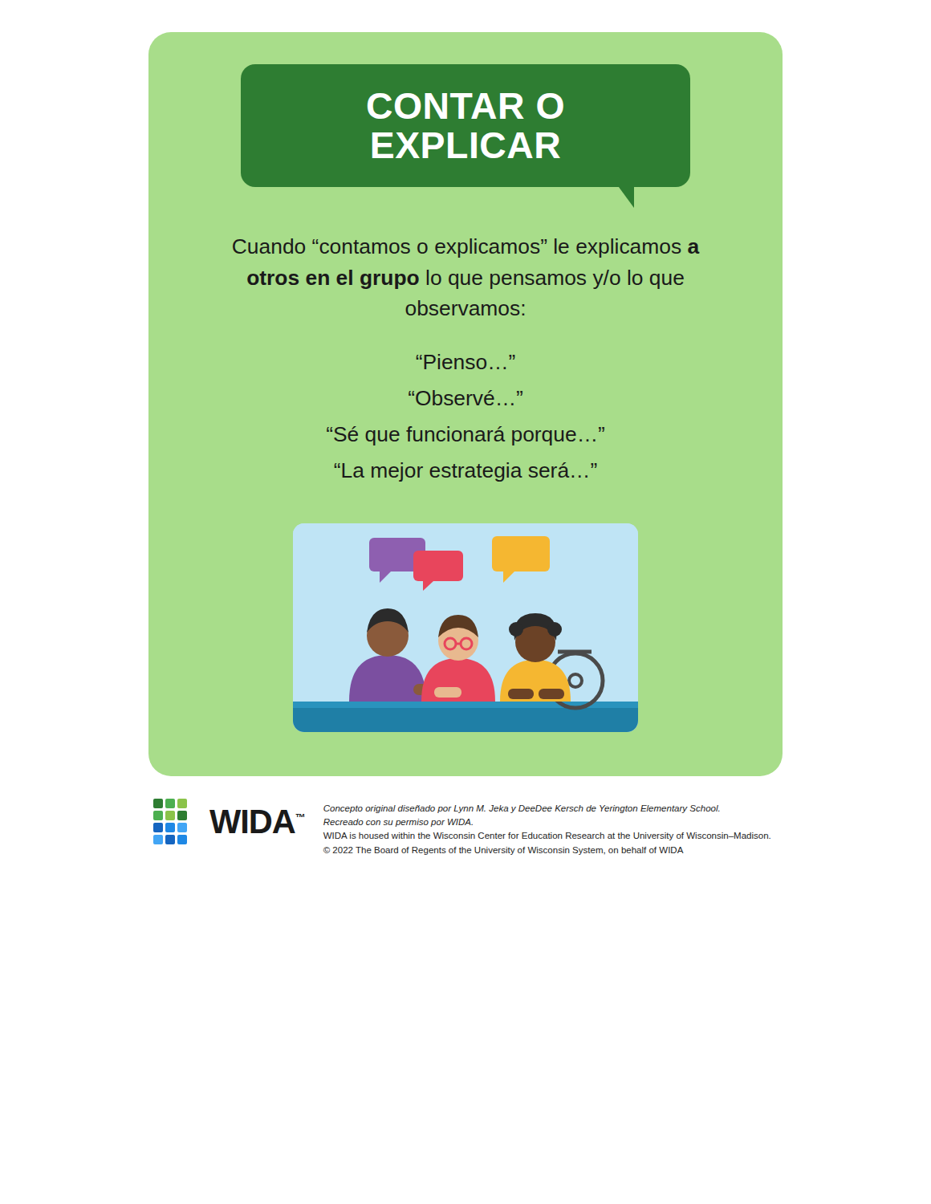Contar o
Explicar
Cuando “contamos o explicamos” le explicamos a otros en el grupo lo que pensamos y/o lo que observamos:
“Pienso…”
“Observé…”
“Sé que funcionará porque…”
“La mejor estrategia será…”
Tres estudiantes conversando
WIDA™
Concepto original diseñado por Lynn M. Jeka y DeeDee Kersch de Yerington Elementary School.
Recreado con su permiso por WIDA.
WIDA is housed within the Wisconsin Center for Education Research at the University of Wisconsin–Madison.
© 2022 The Board of Regents of the University of Wisconsin System, on behalf of WIDA